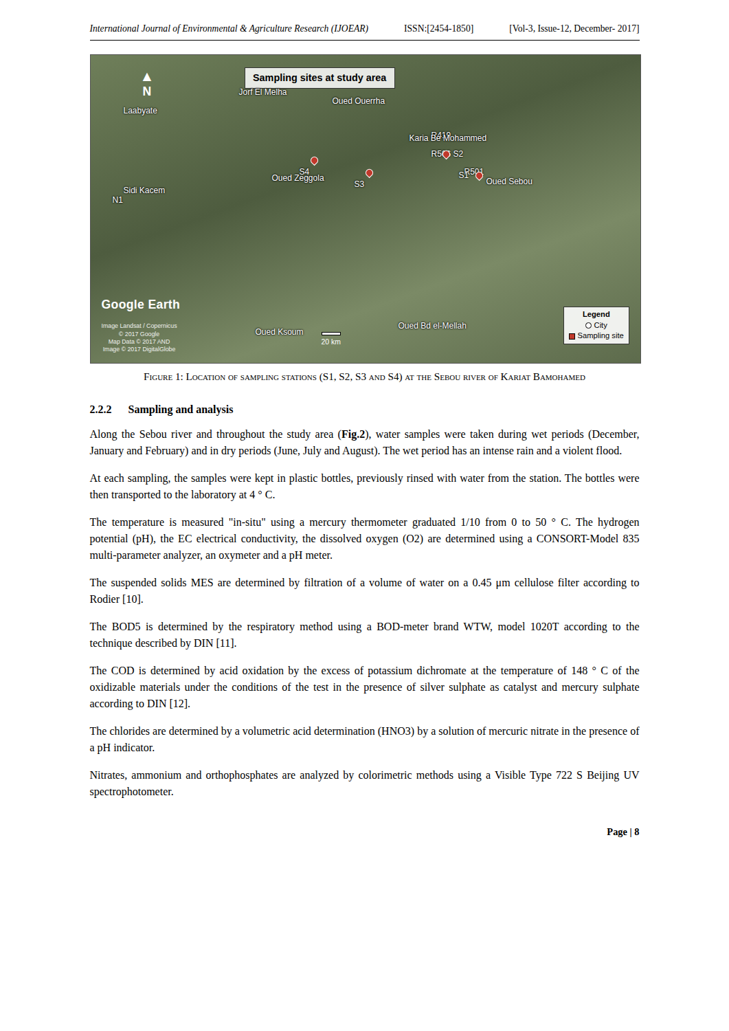International Journal of Environmental & Agriculture Research (IJOEAR) ISSN:[2454-1850] [Vol-3, Issue-12, December- 2017]
▲N
Sampling sites at study area
Jorf El Melha
Oued Ouerrha
Laabyate
R419
Karia Be Mohammed
R506
S4
S2
R501
S1
Oued Zeggola
S3
Oued Sebou
Sidi Kacem
N1
Google Earth
Image Landsat / Copernicus
© 2017 Google
Map Data © 2017 AND
Image © 2017 DigitalGlobe
Oued Ksoum
Oued Bd el-Mellah
20 km
Legend
City
Sampling site
Figure 1: Location of sampling stations (S1, S2, S3 and S4) at the Sebou river of Kariat Bamohamed
2.2.2 Sampling and analysis
Along the Sebou river and throughout the study area (Fig.2), water samples were taken during wet periods (December, January and February) and in dry periods (June, July and August). The wet period has an intense rain and a violent flood.
At each sampling, the samples were kept in plastic bottles, previously rinsed with water from the station. The bottles were then transported to the laboratory at 4 ° C.
The temperature is measured "in-situ" using a mercury thermometer graduated 1/10 from 0 to 50 ° C. The hydrogen potential (pH), the EC electrical conductivity, the dissolved oxygen (O2) are determined using a CONSORT-Model 835 multi-parameter analyzer, an oxymeter and a pH meter.
The suspended solids MES are determined by filtration of a volume of water on a 0.45 μm cellulose filter according to Rodier [10].
The BOD5 is determined by the respiratory method using a BOD-meter brand WTW, model 1020T according to the technique described by DIN [11].
The COD is determined by acid oxidation by the excess of potassium dichromate at the temperature of 148 ° C of the oxidizable materials under the conditions of the test in the presence of silver sulphate as catalyst and mercury sulphate according to DIN [12].
The chlorides are determined by a volumetric acid determination (HNO3) by a solution of mercuric nitrate in the presence of a pH indicator.
Nitrates, ammonium and orthophosphates are analyzed by colorimetric methods using a Visible Type 722 S Beijing UV spectrophotometer.
Page | 8